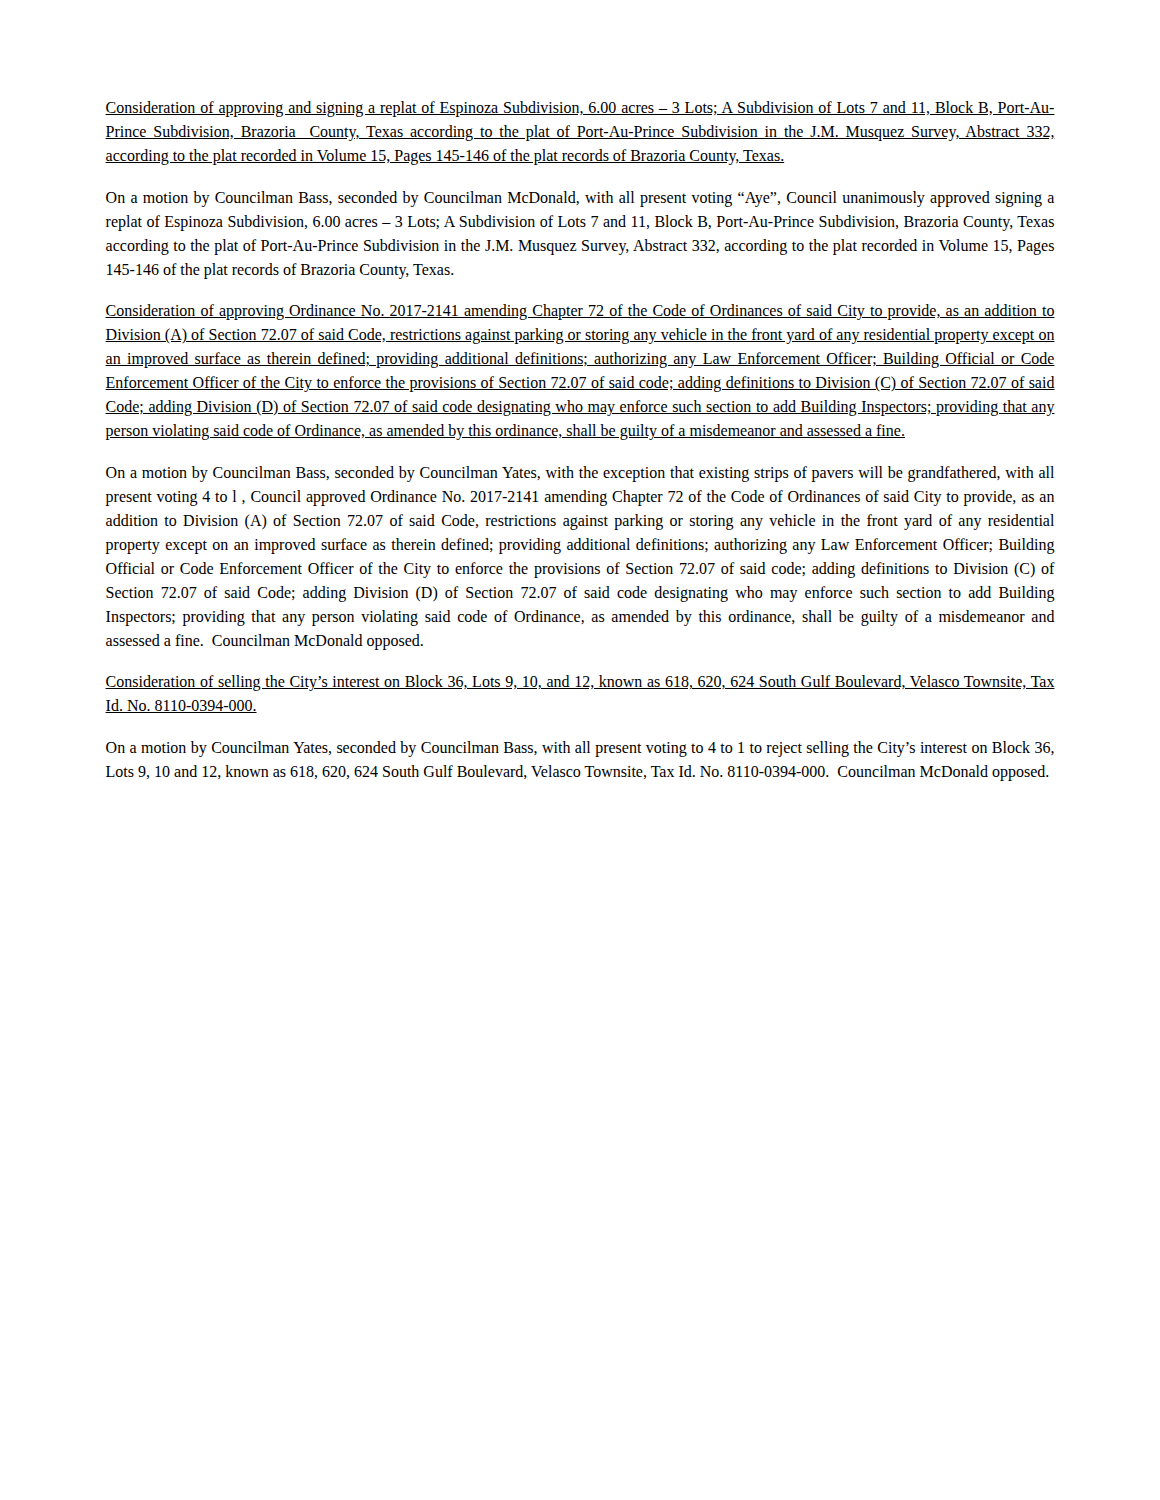Consideration of approving and signing a replat of Espinoza Subdivision, 6.00 acres – 3 Lots; A Subdivision of Lots 7 and 11, Block B, Port-Au-Prince Subdivision, Brazoria County, Texas according to the plat of Port-Au-Prince Subdivision in the J.M. Musquez Survey, Abstract 332, according to the plat recorded in Volume 15, Pages 145-146 of the plat records of Brazoria County, Texas.
On a motion by Councilman Bass, seconded by Councilman McDonald, with all present voting “Aye”, Council unanimously approved signing a replat of Espinoza Subdivision, 6.00 acres – 3 Lots; A Subdivision of Lots 7 and 11, Block B, Port-Au-Prince Subdivision, Brazoria County, Texas according to the plat of Port-Au-Prince Subdivision in the J.M. Musquez Survey, Abstract 332, according to the plat recorded in Volume 15, Pages 145-146 of the plat records of Brazoria County, Texas.
Consideration of approving Ordinance No. 2017-2141 amending Chapter 72 of the Code of Ordinances of said City to provide, as an addition to Division (A) of Section 72.07 of said Code, restrictions against parking or storing any vehicle in the front yard of any residential property except on an improved surface as therein defined; providing additional definitions; authorizing any Law Enforcement Officer; Building Official or Code Enforcement Officer of the City to enforce the provisions of Section 72.07 of said code; adding definitions to Division (C) of Section 72.07 of said Code; adding Division (D) of Section 72.07 of said code designating who may enforce such section to add Building Inspectors; providing that any person violating said code of Ordinance, as amended by this ordinance, shall be guilty of a misdemeanor and assessed a fine.
On a motion by Councilman Bass, seconded by Councilman Yates, with the exception that existing strips of pavers will be grandfathered, with all present voting 4 to l , Council approved Ordinance No. 2017-2141 amending Chapter 72 of the Code of Ordinances of said City to provide, as an addition to Division (A) of Section 72.07 of said Code, restrictions against parking or storing any vehicle in the front yard of any residential property except on an improved surface as therein defined; providing additional definitions; authorizing any Law Enforcement Officer; Building Official or Code Enforcement Officer of the City to enforce the provisions of Section 72.07 of said code; adding definitions to Division (C) of Section 72.07 of said Code; adding Division (D) of Section 72.07 of said code designating who may enforce such section to add Building Inspectors; providing that any person violating said code of Ordinance, as amended by this ordinance, shall be guilty of a misdemeanor and assessed a fine. Councilman McDonald opposed.
Consideration of selling the City’s interest on Block 36, Lots 9, 10, and 12, known as 618, 620, 624 South Gulf Boulevard, Velasco Townsite, Tax Id. No. 8110-0394-000.
On a motion by Councilman Yates, seconded by Councilman Bass, with all present voting to 4 to 1 to reject selling the City’s interest on Block 36, Lots 9, 10 and 12, known as 618, 620, 624 South Gulf Boulevard, Velasco Townsite, Tax Id. No. 8110-0394-000. Councilman McDonald opposed.